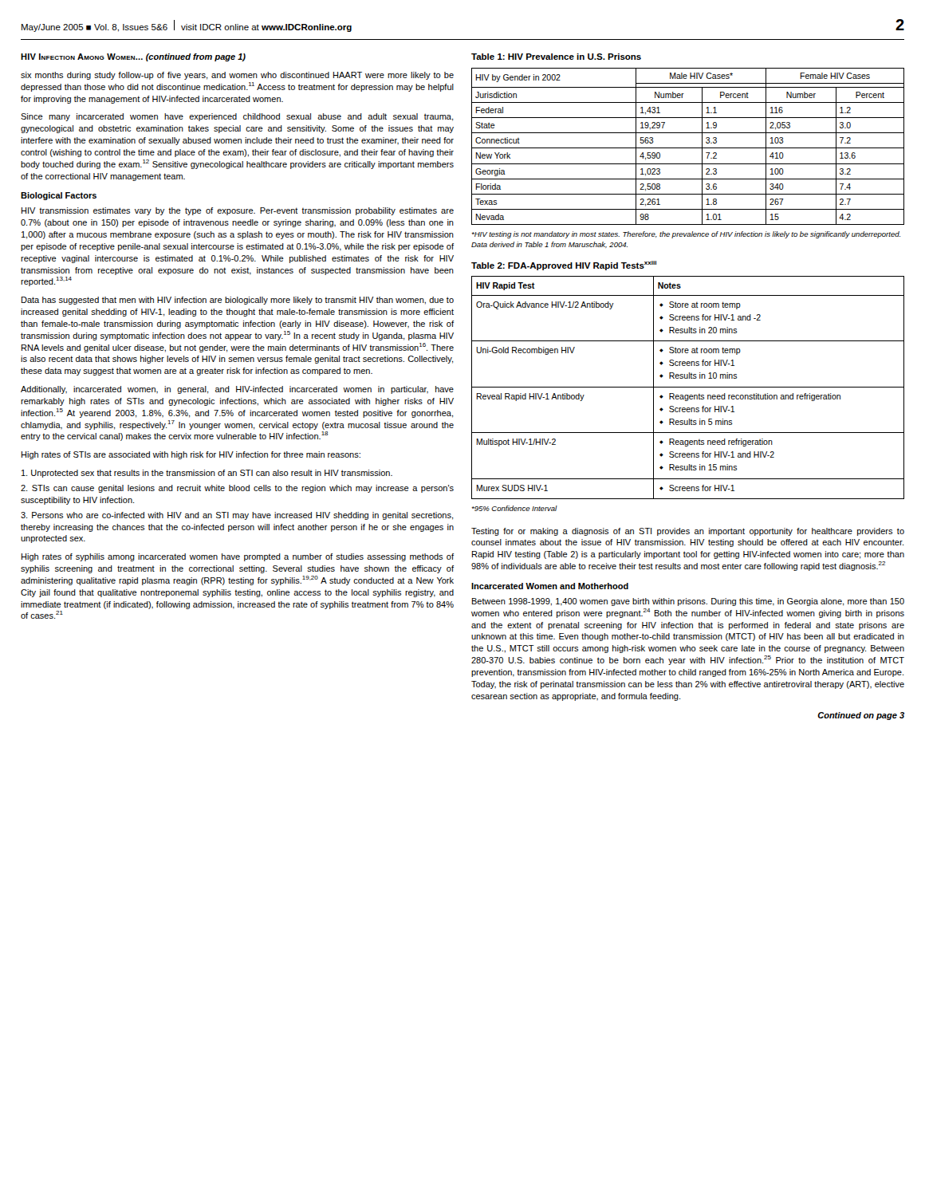May/June 2005 ■ Vol. 8, Issues 5&6 visit IDCR online at www.IDCRonline.org 2
HIV Infection Among Women... (continued from page 1)
six months during study follow-up of five years, and women who discontinued HAART were more likely to be depressed than those who did not discontinue medication.11 Access to treatment for depression may be helpful for improving the management of HIV-infected incarcerated women.
Since many incarcerated women have experienced childhood sexual abuse and adult sexual trauma, gynecological and obstetric examination takes special care and sensitivity. Some of the issues that may interfere with the examination of sexually abused women include their need to trust the examiner, their need for control (wishing to control the time and place of the exam), their fear of disclosure, and their fear of having their body touched during the exam.12 Sensitive gynecological healthcare providers are critically important members of the correctional HIV management team.
Biological Factors
HIV transmission estimates vary by the type of exposure. Per-event transmission probability estimates are 0.7% (about one in 150) per episode of intravenous needle or syringe sharing, and 0.09% (less than one in 1,000) after a mucous membrane exposure (such as a splash to eyes or mouth). The risk for HIV transmission per episode of receptive penile-anal sexual intercourse is estimated at 0.1%-3.0%, while the risk per episode of receptive vaginal intercourse is estimated at 0.1%-0.2%. While published estimates of the risk for HIV transmission from receptive oral exposure do not exist, instances of suspected transmission have been reported.13,14
Data has suggested that men with HIV infection are biologically more likely to transmit HIV than women, due to increased genital shedding of HIV-1, leading to the thought that male-to-female transmission is more efficient than female-to-male transmission during asymptomatic infection (early in HIV disease). However, the risk of transmission during symptomatic infection does not appear to vary.15 In a recent study in Uganda, plasma HIV RNA levels and genital ulcer disease, but not gender, were the main determinants of HIV transmission16. There is also recent data that shows higher levels of HIV in semen versus female genital tract secretions. Collectively, these data may suggest that women are at a greater risk for infection as compared to men.
Additionally, incarcerated women, in general, and HIV-infected incarcerated women in particular, have remarkably high rates of STIs and gynecologic infections, which are associated with higher risks of HIV infection.15 At yearend 2003, 1.8%, 6.3%, and 7.5% of incarcerated women tested positive for gonorrhea, chlamydia, and syphilis, respectively.17 In younger women, cervical ectopy (extra mucosal tissue around the entry to the cervical canal) makes the cervix more vulnerable to HIV infection.18
High rates of STIs are associated with high risk for HIV infection for three main reasons:
1. Unprotected sex that results in the transmission of an STI can also result in HIV transmission.
2. STIs can cause genital lesions and recruit white blood cells to the region which may increase a person's susceptibility to HIV infection.
3. Persons who are co-infected with HIV and an STI may have increased HIV shedding in genital secretions, thereby increasing the chances that the co-infected person will infect another person if he or she engages in unprotected sex.
High rates of syphilis among incarcerated women have prompted a number of studies assessing methods of syphilis screening and treatment in the correctional setting. Several studies have shown the efficacy of administering qualitative rapid plasma reagin (RPR) testing for syphilis.19,20 A study conducted at a New York City jail found that qualitative nontreponemal syphilis testing, online access to the local syphilis registry, and immediate treatment (if indicated), following admission, increased the rate of syphilis treatment from 7% to 84% of cases.21
Table 1: HIV Prevalence in U.S. Prisons
| HIV by Gender in 2002 | Male HIV Cases* | Female HIV Cases |
| Jurisdiction | Number | Percent | Number | Percent |
| Federal | 1,431 | 1.1 | 116 | 1.2 |
| State | 19,297 | 1.9 | 2,053 | 3.0 |
| Connecticut | 563 | 3.3 | 103 | 7.2 |
| New York | 4,590 | 7.2 | 410 | 13.6 |
| Georgia | 1,023 | 2.3 | 100 | 3.2 |
| Florida | 2,508 | 3.6 | 340 | 7.4 |
| Texas | 2,261 | 1.8 | 267 | 2.7 |
| Nevada | 98 | 1.01 | 15 | 4.2 |
*HIV testing is not mandatory in most states. Therefore, the prevalence of HIV infection is likely to be significantly underreported. Data derived in Table 1 from Maruschak, 2004.
Table 2: FDA-Approved HIV Rapid Testsxxiii
| HIV Rapid Test | Notes |
| --- | --- |
| Ora-Quick Advance HIV-1/2 Antibody | Store at room temp Screens for HIV-1 and -2 Results in 20 mins |
| Uni-Gold Recombigen HIV | Store at room temp Screens for HIV-1 Results in 10 mins |
| Reveal Rapid HIV-1 Antibody | Reagents need reconstitution and refrigeration Screens for HIV-1 Results in 5 mins |
| Multispot HIV-1/HIV-2 | Reagents need refrigeration Screens for HIV-1 and HIV-2 Results in 15 mins |
| Murex SUDS HIV-1 | Screens for HIV-1 |
*95% Confidence Interval
Testing for or making a diagnosis of an STI provides an important opportunity for healthcare providers to counsel inmates about the issue of HIV transmission. HIV testing should be offered at each HIV encounter. Rapid HIV testing (Table 2) is a particularly important tool for getting HIV-infected women into care; more than 98% of individuals are able to receive their test results and most enter care following rapid test diagnosis.22
Incarcerated Women and Motherhood
Between 1998-1999, 1,400 women gave birth within prisons. During this time, in Georgia alone, more than 150 women who entered prison were pregnant.24 Both the number of HIV-infected women giving birth in prisons and the extent of prenatal screening for HIV infection that is performed in federal and state prisons are unknown at this time. Even though mother-to-child transmission (MTCT) of HIV has been all but eradicated in the U.S., MTCT still occurs among high-risk women who seek care late in the course of pregnancy. Between 280-370 U.S. babies continue to be born each year with HIV infection.25 Prior to the institution of MTCT prevention, transmission from HIV-infected mother to child ranged from 16%-25% in North America and Europe. Today, the risk of perinatal transmission can be less than 2% with effective antiretroviral therapy (ART), elective cesarean section as appropriate, and formula feeding.
Continued on page 3